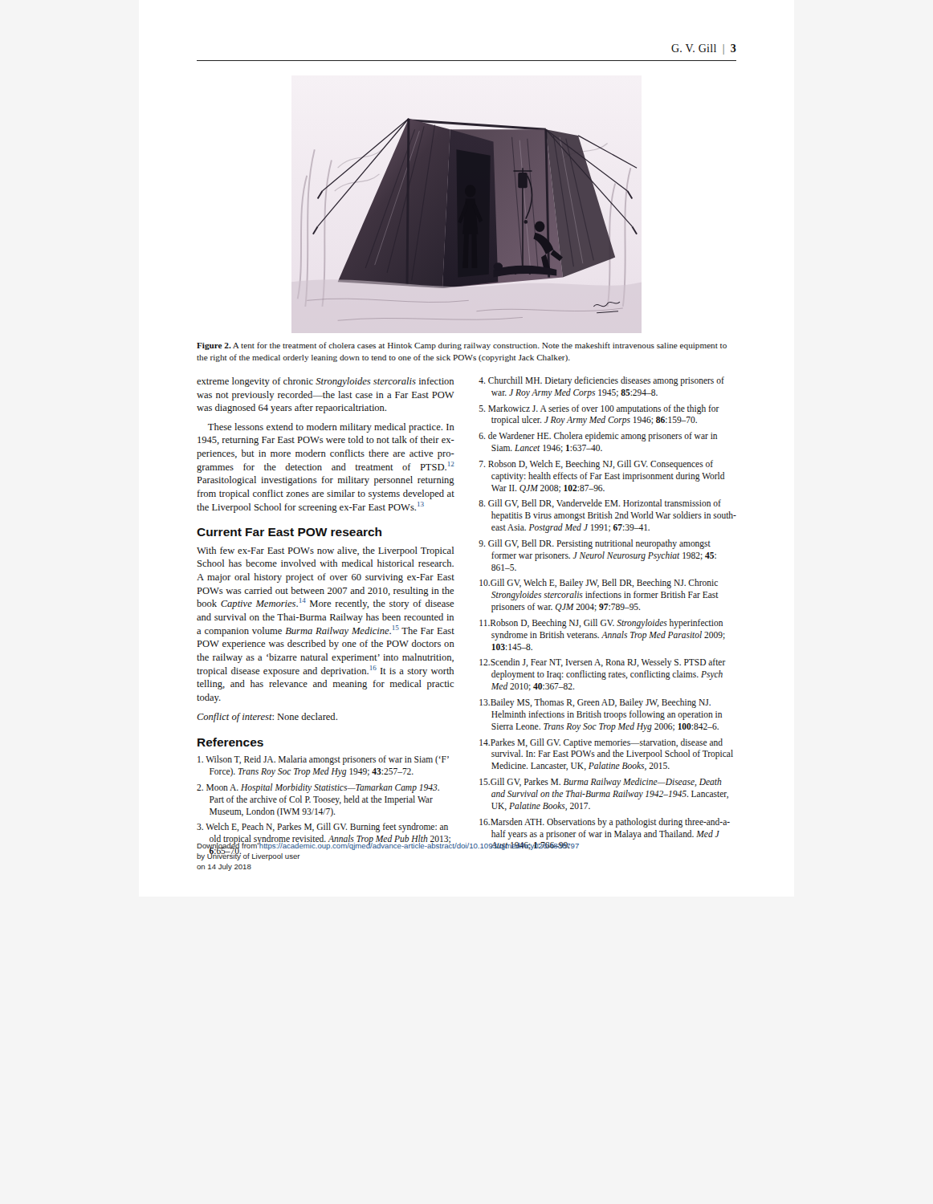G. V. Gill|3
Figure 2. A tent for the treatment of cholera cases at Hintok Camp during railway construction. Note the makeshift intravenous saline equipment to the right of the medical orderly leaning down to tend to one of the sick POWs (copyright Jack Chalker).
extreme longevity of chronic Strongyloides stercoralis infection was not previously recorded—the last case in a Far East POW was diagnosed 64 years after repaoricaltriation.
These lessons extend to modern military medical practice. In 1945, returning Far East POWs were told to not talk of their experiences, but in more modern conflicts there are active programmes for the detection and treatment of PTSD.12 Parasitological investigations for military personnel returning from tropical conflict zones are similar to systems developed at the Liverpool School for screening ex-Far East POWs.13
Current Far East POW research
With few ex-Far East POWs now alive, the Liverpool Tropical School has become involved with medical historical research. A major oral history project of over 60 surviving ex-Far East POWs was carried out between 2007 and 2010, resulting in the book Captive Memories.14 More recently, the story of disease and survival on the Thai-Burma Railway has been recounted in a companion volume Burma Railway Medicine.15 The Far East POW experience was described by one of the POW doctors on the railway as a ‘bizarre natural experiment’ into malnutrition, tropical disease exposure and deprivation.16 It is a story worth telling, and has relevance and meaning for medical practic today.
Conflict of interest: None declared.
References
Wilson T, Reid JA. Malaria amongst prisoners of war in Siam (‘F’ Force). Trans Roy Soc Trop Med Hyg 1949; 43:257–72.
Moon A. Hospital Morbidity Statistics—Tamarkan Camp 1943. Part of the archive of Col P. Toosey, held at the Imperial War Museum, London (IWM 93/14/7).
Welch E, Peach N, Parkes M, Gill GV. Burning feet syndrome: an old tropical syndrome revisited. Annals Trop Med Pub Hlth 2013; 6:65–70.
Churchill MH. Dietary deficiencies diseases among prisoners of war. J Roy Army Med Corps 1945; 85:294–8.
Markowicz J. A series of over 100 amputations of the thigh for tropical ulcer. J Roy Army Med Corps 1946; 86:159–70.
de Wardener HE. Cholera epidemic among prisoners of war in Siam. Lancet 1946; 1:637–40.
Robson D, Welch E, Beeching NJ, Gill GV. Consequences of captivity: health effects of Far East imprisonment during World War II. QJM 2008; 102:87–96.
Gill GV, Bell DR, Vandervelde EM. Horizontal transmission of hepatitis B virus amongst British 2nd World War soldiers in south-east Asia. Postgrad Med J 1991; 67:39–41.
Gill GV, Bell DR. Persisting nutritional neuropathy amongst former war prisoners. J Neurol Neurosurg Psychiat 1982; 45: 861–5.
Gill GV, Welch E, Bailey JW, Bell DR, Beeching NJ. Chronic Strongyloides stercoralis infections in former British Far East prisoners of war. QJM 2004; 97:789–95.
Robson D, Beeching NJ, Gill GV. Strongyloides hyperinfection syndrome in British veterans. Annals Trop Med Parasitol 2009; 103:145–8.
Scendin J, Fear NT, Iversen A, Rona RJ, Wessely S. PTSD after deployment to Iraq: conflicting rates, conflicting claims. Psych Med 2010; 40:367–82.
Bailey MS, Thomas R, Green AD, Bailey JW, Beeching NJ. Helminth infections in British troops following an operation in Sierra Leone. Trans Roy Soc Trop Med Hyg 2006; 100:842–6.
Parkes M, Gill GV. Captive memories—starvation, disease and survival. In: Far East POWs and the Liverpool School of Tropical Medicine. Lancaster, UK, Palatine Books, 2015.
Gill GV, Parkes M. Burma Railway Medicine—Disease, Death and Survival on the Thai-Burma Railway 1942–1945. Lancaster, UK, Palatine Books, 2017.
Marsden ATH. Observations by a pathologist during three-and-a-half years as a prisoner of war in Malaya and Thailand. Med J Aust 1946; 1:766–99.
Downloaded from https://academic.oup.com/qjmed/advance-article-abstract/doi/10.1093/qjmed/hcy026/4838797
by University of Liverpool user
on 14 July 2018